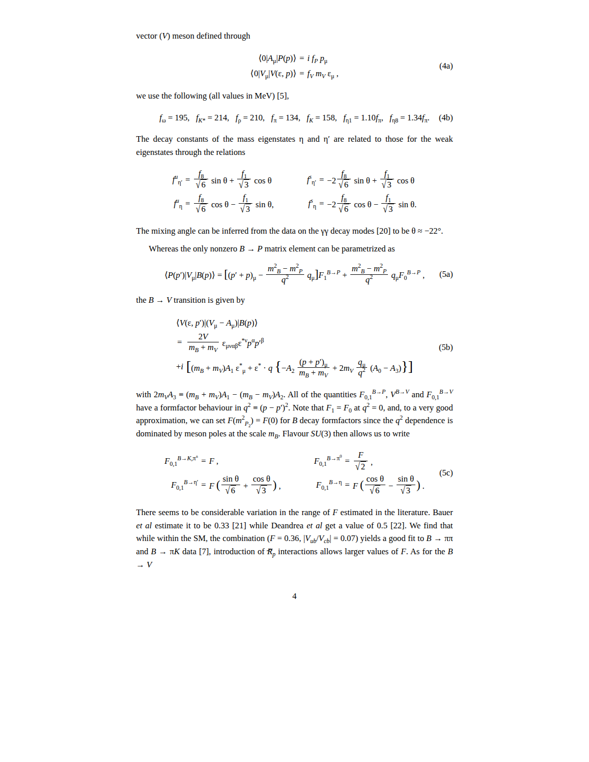vector (V) meson defined through
| ⟨0/ A μ / P ( p )⟩ | = | i f P p μ |
| ⟨0/ V μ / V (ε, p )⟩ | = | f V m V ε μ , |
(4a)
we use the following (all values in MeV) [5],
fω = 195, fK* = 214, fρ = 210, fπ = 134, fK = 158, fη1 = 1.10fπ, fη8 = 1.34fπ.
(4b)
The decay constants of the mass eigenstates η and η′ are related to those for the weak eigenstates through the relations
| f u η′ | = | f 8 √ 6 sin θ + f 1 √ 3 cos θ | | f s η′ | = | −2 f 8 √ 6 sin θ + f 1 √ 3 cos θ |
| f u η | = | f 8 √ 6 cos θ − f 1 √ 3 sin θ, | | f s η | = | −2 f 8 √ 6 cos θ − f 1 √ 3 sin θ. |
The mixing angle can be inferred from the data on the γγ decay modes [20] to be θ ≈ −22°.
Whereas the only nonzero B → P matrix element can be parametrized as
⟨P(p′)|Vμ|B(p)⟩ = [(p′ + p)μ − m2B − m2P q2 qμ] F1B→P + m2B − m2P q2 qμF0B→P ,
(5a)
the B → V transition is given by
| ⟨ V (ε, p ′)/( V μ − A μ )/ B ( p )⟩ |
| = | 2 V m B + m V ε μναβ ε *ν p α p ′ β |
| + i | [ ( m B + m V ) A 1 ε * μ + ε * · q { − A 2 ( p + p ′) μ m B + m V + 2 m V q μ q 2 ( A 0 − A 3 ) } ] |
(5b)
with 2mV A3 ≡ (mB + mV)A1 − (mB − mV)A2. All of the quantities F0,1B→P, VB→V and F0,1B→V have a formfactor behaviour in q2 ≡ (p − p′)2. Note that F1 = F0 at q2 = 0, and, to a very good approximation, we can set F(m2P2) = F(0) for B decay formfactors since the q2 dependence is dominated by meson poles at the scale mB. Flavour SU(3) then allows us to write
| F 0,1 B → K ,π ± | = | F , | | F 0,1 B →π 0 | = | F √ 2 , |
| F 0,1 B →η′ | = | F ( sin θ √ 6 + cos θ √ 3 ) , | | F 0,1 B →η | = | F ( cos θ √ 6 − sin θ √ 3 ) . |
(5c)
There seems to be considerable variation in the range of F estimated in the literature. Bauer et al estimate it to be 0.33 [21] while Deandrea et al get a value of 0.5 [22]. We find that while within the SM, the combination (F = 0.36, |Vub/Vcb| = 0.07) yields a good fit to B → ππ and B → πK data [7], introduction of Rp interactions allows larger values of F. As for the B → V
4